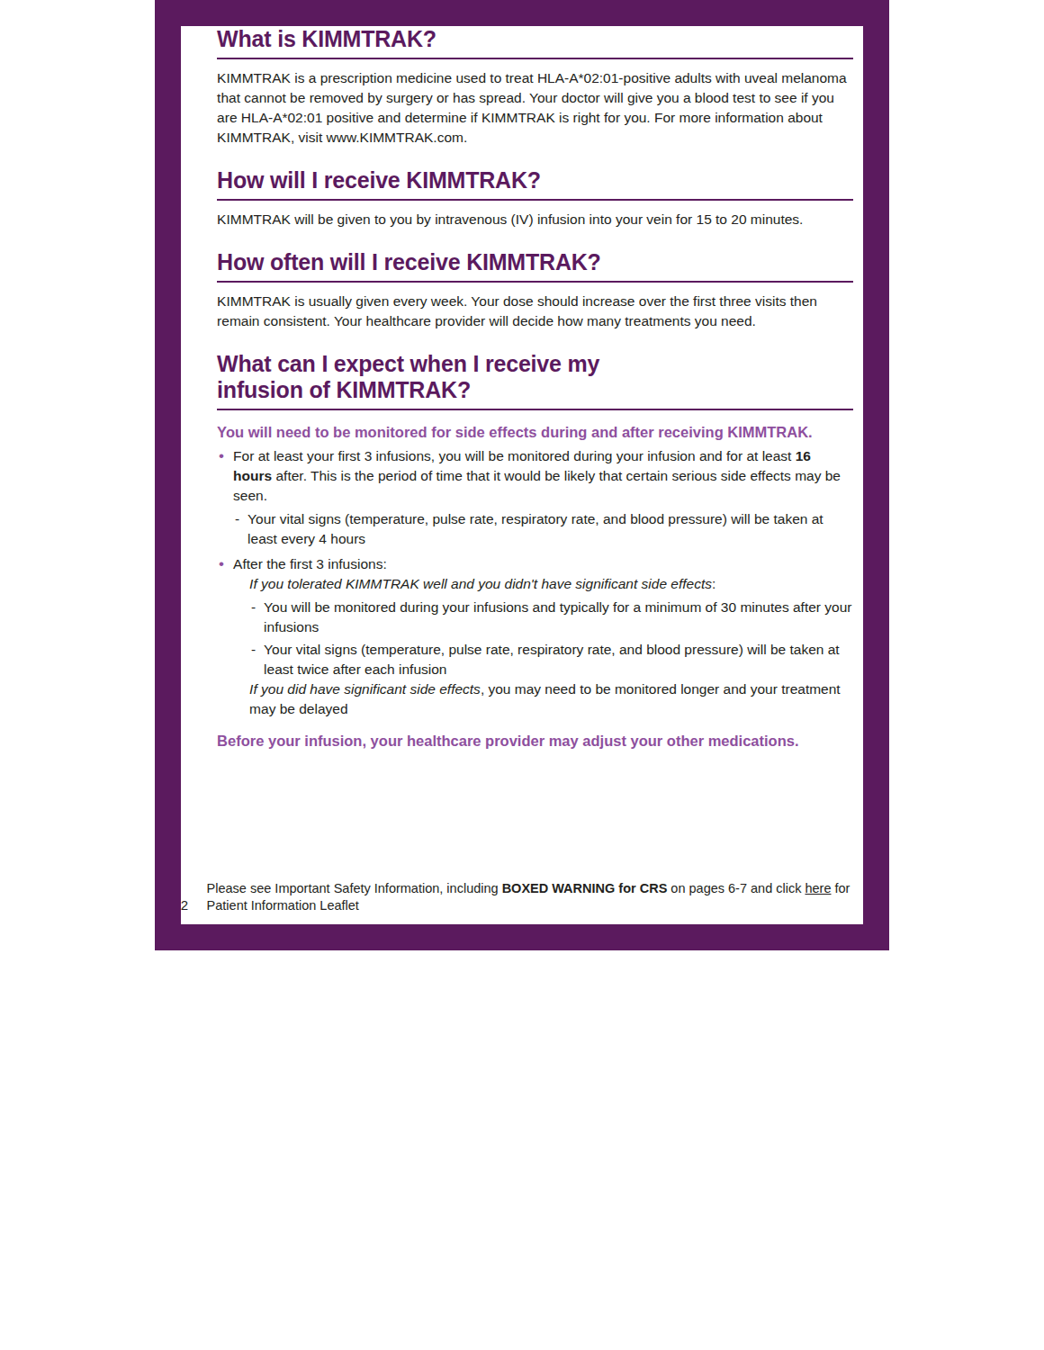What is KIMMTRAK?
KIMMTRAK is a prescription medicine used to treat HLA-A*02:01-positive adults with uveal melanoma that cannot be removed by surgery or has spread. Your doctor will give you a blood test to see if you are HLA-A*02:01 positive and determine if KIMMTRAK is right for you. For more information about KIMMTRAK, visit www.KIMMTRAK.com.
How will I receive KIMMTRAK?
KIMMTRAK will be given to you by intravenous (IV) infusion into your vein for 15 to 20 minutes.
How often will I receive KIMMTRAK?
KIMMTRAK is usually given every week. Your dose should increase over the first three visits then remain consistent. Your healthcare provider will decide how many treatments you need.
What can I expect when I receive my
infusion of KIMMTRAK?
You will need to be monitored for side effects during and after receiving KIMMTRAK.
For at least your first 3 infusions, you will be monitored during your infusion and for at least 16 hours after. This is the period of time that it would be likely that certain serious side effects may be seen.
Your vital signs (temperature, pulse rate, respiratory rate, and blood pressure) will be taken at least every 4 hours
After the first 3 infusions:
If you tolerated KIMMTRAK well and you didn't have significant side effects:
You will be monitored during your infusions and typically for a minimum of 30 minutes after your infusions
Your vital signs (temperature, pulse rate, respiratory rate, and blood pressure) will be taken at least twice after each infusion
If you did have significant side effects, you may need to be monitored longer and your treatment may be delayed
Before your infusion, your healthcare provider may adjust your other medications.
2
Please see Important Safety Information, including BOXED WARNING for CRS on pages 6-7 and click here for Patient Information Leaflet